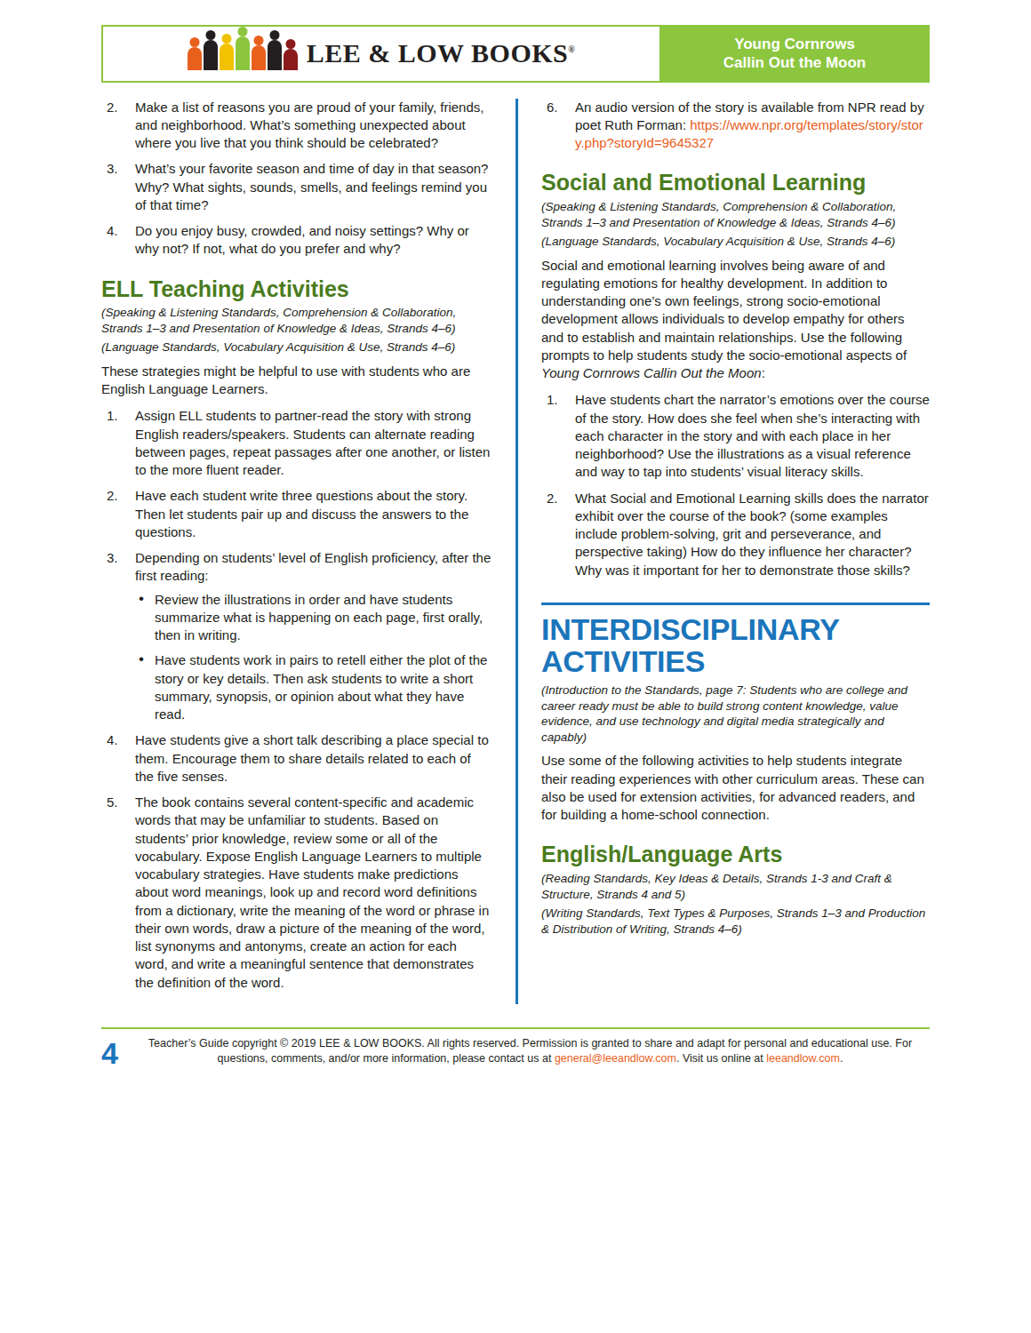LEE & LOW BOOKS®
Young Cornrows Callin Out the Moon
Make a list of reasons you are proud of your family, friends, and neighborhood. What’s something unexpected about where you live that you think should be celebrated?
What’s your favorite season and time of day in that season? Why? What sights, sounds, smells, and feelings remind you of that time?
Do you enjoy busy, crowded, and noisy settings? Why or why not? If not, what do you prefer and why?
ELL Teaching Activities
(Speaking & Listening Standards, Comprehension & Collaboration, Strands 1–3 and Presentation of Knowledge & Ideas, Strands 4–6)
(Language Standards, Vocabulary Acquisition & Use, Strands 4–6)
These strategies might be helpful to use with students who are English Language Learners.
Assign ELL students to partner-read the story with strong English readers/speakers. Students can alternate reading between pages, repeat passages after one another, or listen to the more fluent reader.
Have each student write three questions about the story. Then let students pair up and discuss the answers to the questions.
Depending on students’ level of English proficiency, after the first reading:
Review the illustrations in order and have students summarize what is happening on each page, first orally, then in writing.
Have students work in pairs to retell either the plot of the story or key details. Then ask students to write a short summary, synopsis, or opinion about what they have read.
Have students give a short talk describing a place special to them. Encourage them to share details related to each of the five senses.
The book contains several content-specific and academic words that may be unfamiliar to students. Based on students’ prior knowledge, review some or all of the vocabulary. Expose English Language Learners to multiple vocabulary strategies. Have students make predictions about word meanings, look up and record word definitions from a dictionary, write the meaning of the word or phrase in their own words, draw a picture of the meaning of the word, list synonyms and antonyms, create an action for each word, and write a meaningful sentence that demonstrates the definition of the word.
An audio version of the story is available from NPR read by poet Ruth Forman: https://www.npr.org/templates/story/story.php?storyId=9645327
Social and Emotional Learning
(Speaking & Listening Standards, Comprehension & Collaboration, Strands 1–3 and Presentation of Knowledge & Ideas, Strands 4–6)
(Language Standards, Vocabulary Acquisition & Use, Strands 4–6)
Social and emotional learning involves being aware of and regulating emotions for healthy development. In addition to understanding one’s own feelings, strong socio-emotional development allows individuals to develop empathy for others and to establish and maintain relationships. Use the following prompts to help students study the socio-emotional aspects of Young Cornrows Callin Out the Moon:
Have students chart the narrator’s emotions over the course of the story. How does she feel when she’s interacting with each character in the story and with each place in her neighborhood? Use the illustrations as a visual reference and way to tap into students’ visual literacy skills.
What Social and Emotional Learning skills does the narrator exhibit over the course of the book? (some examples include problem-solving, grit and perseverance, and perspective taking) How do they influence her character? Why was it important for her to demonstrate those skills?
INTERDISCIPLINARY ACTIVITIES
(Introduction to the Standards, page 7: Students who are college and career ready must be able to build strong content knowledge, value evidence, and use technology and digital media strategically and capably)
Use some of the following activities to help students integrate their reading experiences with other curriculum areas. These can also be used for extension activities, for advanced readers, and for building a home-school connection.
English/Language Arts
(Reading Standards, Key Ideas & Details, Strands 1-3 and Craft & Structure, Strands 4 and 5)
(Writing Standards, Text Types & Purposes, Strands 1–3 and Production & Distribution of Writing, Strands 4–6)
4
Teacher’s Guide copyright © 2019 LEE & LOW BOOKS. All rights reserved. Permission is granted to share and adapt for personal and educational use. For questions, comments, and/or more information, please contact us at general@leeandlow.com. Visit us online at leeandlow.com.